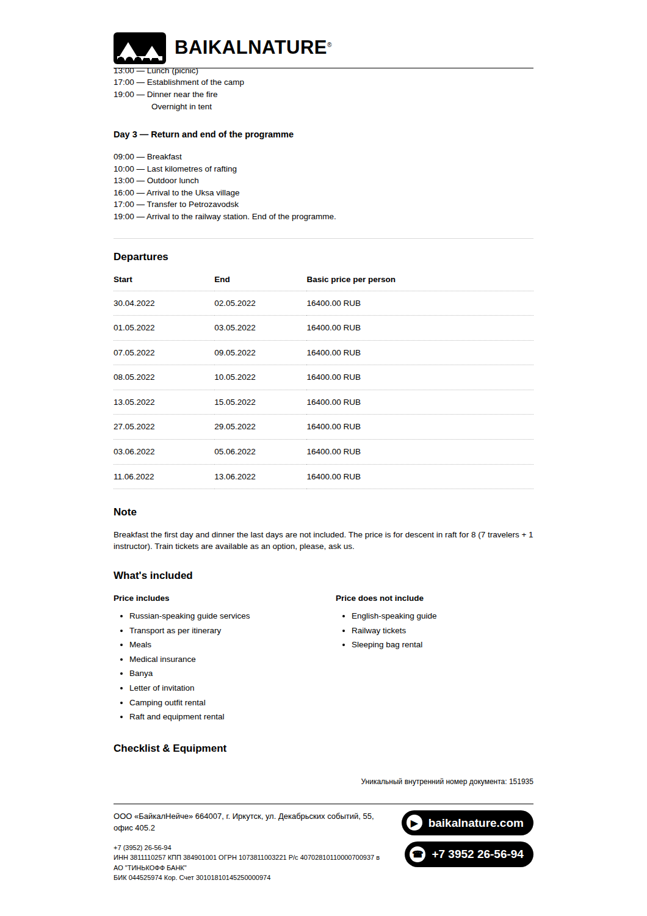BAIKALNATURE®
13:00 — Lunch (picnic)
17:00 — Establishment of the camp
19:00 — Dinner near the fire
Overnight in tent
Day 3 — Return and end of the programme
09:00 — Breakfast
10:00 — Last kilometres of rafting
13:00 — Outdoor lunch
16:00 — Arrival to the Uksa village
17:00 — Transfer to Petrozavodsk
19:00 — Arrival to the railway station. End of the programme.
Departures
| Start | End | Basic price per person |
| --- | --- | --- |
| 30.04.2022 | 02.05.2022 | 16400.00 RUB |
| 01.05.2022 | 03.05.2022 | 16400.00 RUB |
| 07.05.2022 | 09.05.2022 | 16400.00 RUB |
| 08.05.2022 | 10.05.2022 | 16400.00 RUB |
| 13.05.2022 | 15.05.2022 | 16400.00 RUB |
| 27.05.2022 | 29.05.2022 | 16400.00 RUB |
| 03.06.2022 | 05.06.2022 | 16400.00 RUB |
| 11.06.2022 | 13.06.2022 | 16400.00 RUB |
Note
Breakfast the first day and dinner the last days are not included. The price is for descent in raft for 8 (7 travelers + 1 instructor). Train tickets are available as an option, please, ask us.
What's included
Price includes
Russian-speaking guide services
Transport as per itinerary
Meals
Medical insurance
Banya
Letter of invitation
Camping outfit rental
Raft and equipment rental
Price does not include
English-speaking guide
Railway tickets
Sleeping bag rental
Checklist & Equipment
Уникальный внутренний номер документа: 151935
ООО «БайкалНейче» 664007, г. Иркутск, ул. Декабрьских событий, 55, офис 405.2
+7 (3952) 26-56-94
ИНН 3811110257 КПП 384901001 ОГРН 1073811003221 Р/с 40702810110000700937 в АО "ТИНЬКОФФ БАНК"
БИК 044525974 Кор. Счет 30101810145250000974
▶baikalnature.com
☎+7 3952 26-56-94